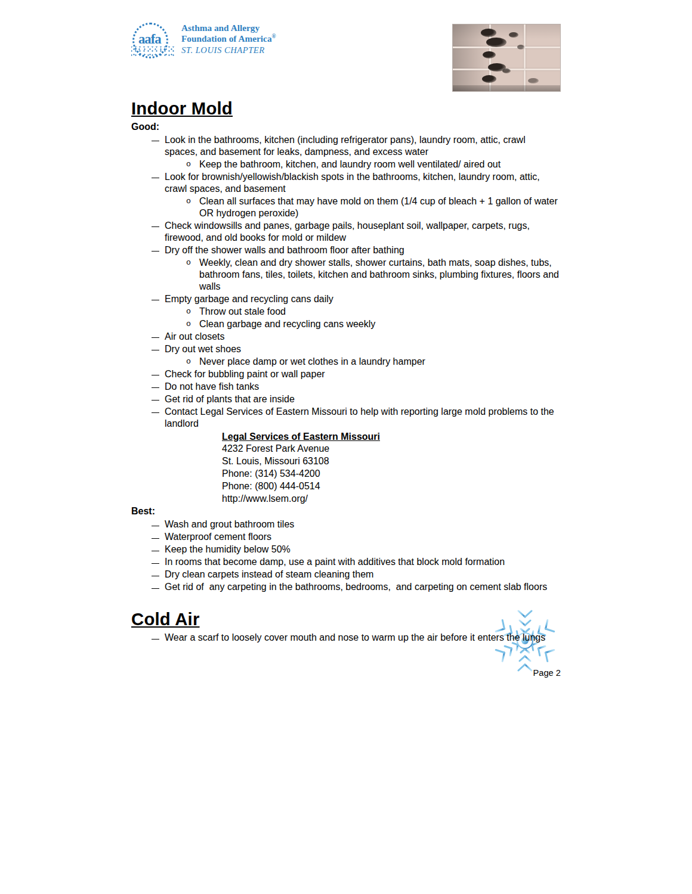aafa
Asthma and Allergy
Foundation of America®
ST. LOUIS CHAPTER
Indoor Mold
Good:
Look in the bathrooms, kitchen (including refrigerator pans), laundry room, attic, crawl spaces, and basement for leaks, dampness, and excess water
Keep the bathroom, kitchen, and laundry room well ventilated/ aired out
Look for brownish/yellowish/blackish spots in the bathrooms, kitchen, laundry room, attic, crawl spaces, and basement
Clean all surfaces that may have mold on them (1/4 cup of bleach + 1 gallon of water OR hydrogen peroxide)
Check windowsills and panes, garbage pails, houseplant soil, wallpaper, carpets, rugs, firewood, and old books for mold or mildew
Dry off the shower walls and bathroom floor after bathing
Weekly, clean and dry shower stalls, shower curtains, bath mats, soap dishes, tubs, bathroom fans, tiles, toilets, kitchen and bathroom sinks, plumbing fixtures, floors and walls
Empty garbage and recycling cans daily
Throw out stale food
Clean garbage and recycling cans weekly
Air out closets
Dry out wet shoes
Never place damp or wet clothes in a laundry hamper
Check for bubbling paint or wall paper
Do not have fish tanks
Get rid of plants that are inside
Contact Legal Services of Eastern Missouri to help with reporting large mold problems to the landlord
Legal Services of Eastern Missouri
4232 Forest Park Avenue
St. Louis, Missouri 63108
Phone: (314) 534-4200
Phone: (800) 444-0514
http://www.lsem.org/
Best:
Wash and grout bathroom tiles
Waterproof cement floors
Keep the humidity below 50%
In rooms that become damp, use a paint with additives that block mold formation
Dry clean carpets instead of steam cleaning them
Get rid of any carpeting in the bathrooms, bedrooms, and carpeting on cement slab floors
Cold Air
Wear a scarf to loosely cover mouth and nose to warm up the air before it enters the lungs
Page 2